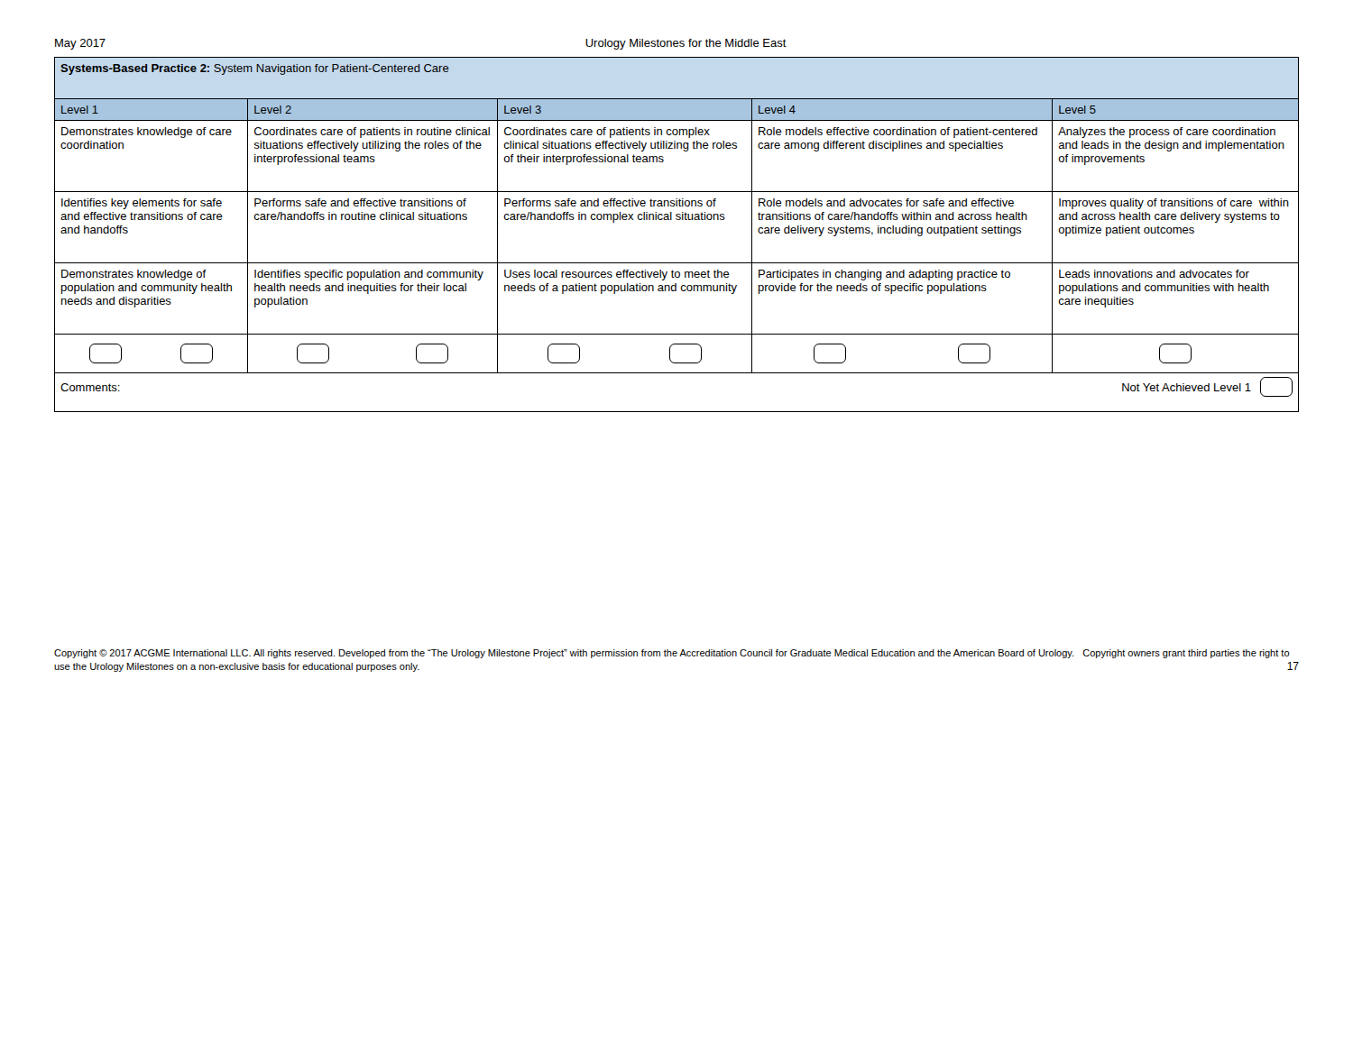May 2017
Urology Milestones for the Middle East
| Systems-Based Practice 2: System Navigation for Patient-Centered Care |
| Level 1 | Level 2 | Level 3 | Level 4 | Level 5 |
| Demonstrates knowledge of care coordination | Coordinates care of patients in routine clinical situations effectively utilizing the roles of the interprofessional teams | Coordinates care of patients in complex clinical situations effectively utilizing the roles of their interprofessional teams | Role models effective coordination of patient-centered care among different disciplines and specialties | Analyzes the process of care coordination and leads in the design and implementation of improvements |
| Identifies key elements for safe and effective transitions of care and handoffs | Performs safe and effective transitions of care/handoffs in routine clinical situations | Performs safe and effective transitions of care/handoffs in complex clinical situations | Role models and advocates for safe and effective transitions of care/handoffs within and across health care delivery systems, including outpatient settings | Improves quality of transitions of care within and across health care delivery systems to optimize patient outcomes |
| Demonstrates knowledge of population and community health needs and disparities | Identifies specific population and community health needs and inequities for their local population | Uses local resources effectively to meet the needs of a patient population and community | Participates in changing and adapting practice to provide for the needs of specific populations | Leads innovations and advocates for populations and communities with health care inequities |
| Comments: Not Yet Achieved Level 1 |
Copyright © 2017 ACGME International LLC. All rights reserved. Developed from the “The Urology Milestone Project” with permission from the Accreditation Council for Graduate Medical Education and the American Board of Urology. Copyright owners grant third parties the right to use the Urology Milestones on a non-exclusive basis for educational purposes only. 17